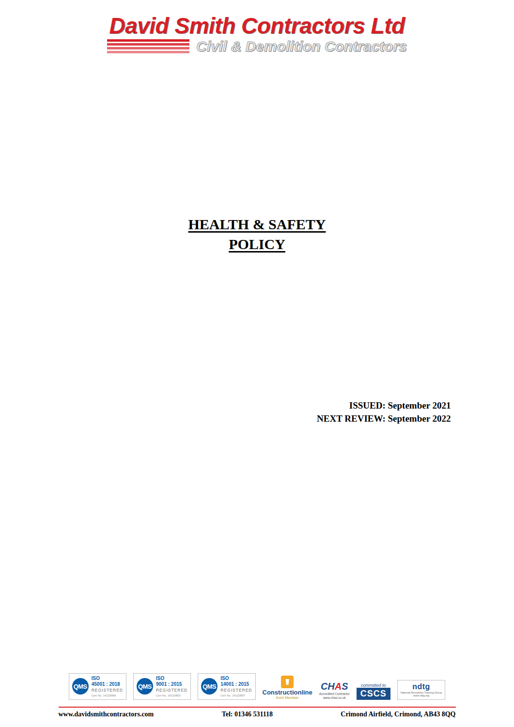David Smith Contractors Ltd
Civil & Demolition Contractors
HEALTH & SAFETY
POLICY
ISSUED: September 2021
NEXT REVIEW: September 2022
QMS ISO
45001 : 2018 REGISTERED Cert No. 14120806
QMS ISO
9001 : 2015 REGISTERED Cert No. 14120803
QMS ISO
14001 : 2015 REGISTERED Cert No. 14120807
Constructionline
Gold Member
CHAS
Accredited Contractor
www.chas.co.uk
committed to
CSCS
ndtg
National Demolition Training Group
www.ndtg.org
www.davidsmithcontractors.com Tel: 01346 531118 Crimond Airfield, Crimond, AB43 8QQ